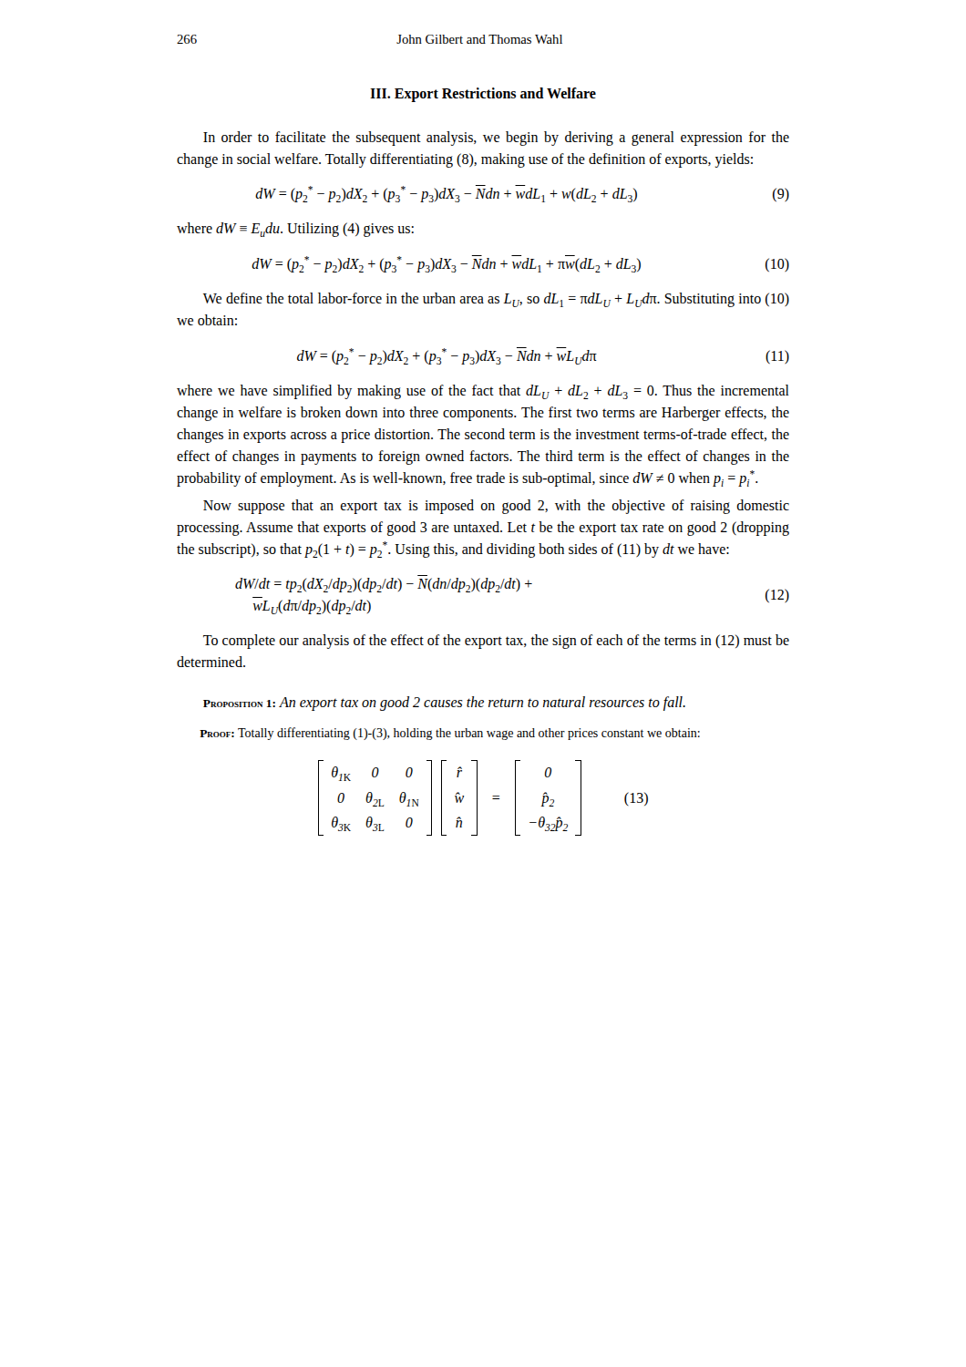266 John Gilbert and Thomas Wahl
III. Export Restrictions and Welfare
In order to facilitate the subsequent analysis, we begin by deriving a general expression for the change in social welfare. Totally differentiating (8), making use of the definition of exports, yields:
dW = (p2* − p2)dX2 + (p3* − p3)dX3 − Ndn + wdL1 + w(dL2 + dL3)
(9)
where dW ≡ Eudu. Utilizing (4) gives us:
dW = (p2* − p2)dX2 + (p3* − p3)dX3 − Ndn + wdL1 + πw(dL2 + dL3)
(10)
We define the total labor-force in the urban area as LU, so dL1 = πdLU + LUdπ. Substituting into (10) we obtain:
dW = (p2* − p2)dX2 + (p3* − p3)dX3 − Ndn + wLUdπ
(11)
where we have simplified by making use of the fact that dLU + dL2 + dL3 = 0. Thus the incremental change in welfare is broken down into three components. The first two terms are Harberger effects, the changes in exports across a price distortion. The second term is the investment terms-of-trade effect, the effect of changes in payments to foreign owned factors. The third term is the effect of changes in the probability of employment. As is well-known, free trade is sub-optimal, since dW ≠ 0 when pi = pi*.
Now suppose that an export tax is imposed on good 2, with the objective of raising domestic processing. Assume that exports of good 3 are untaxed. Let t be the export tax rate on good 2 (dropping the subscript), so that p2(1 + t) = p2*. Using this, and dividing both sides of (11) by dt we have:
dW/dt = tp2(dX2/dp2)(dp2/dt) − N(dn/dp2)(dp2/dt) +
wLU(dπ/dp2)(dp2/dt)
(12)
To complete our analysis of the effect of the export tax, the sign of each of the terms in (12) must be determined.
Proposition 1: An export tax on good 2 causes the return to natural resources to fall.
Proof: Totally differentiating (1)-(3), holding the urban wage and other prices constant we obtain:
| θ 1 K | 0 | 0 |
| 0 | θ 2 L | θ 1 N |
| θ 3 K | θ 3 L | 0 |
| ̂ r |
| ̂ w |
| ̂ n |
=
| 0 |
| ̂ p 2 |
| −θ 32 ̂ p 2 |
(13)